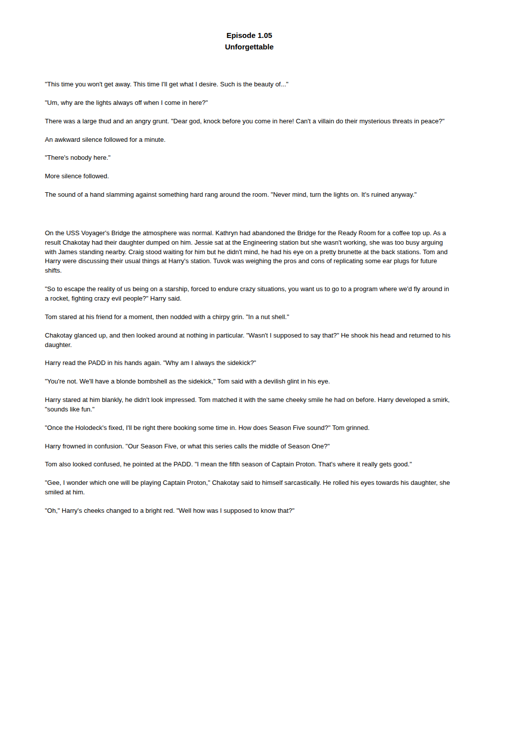Episode 1.05
Unforgettable
"This time you won't get away. This time I'll get what I desire. Such is the beauty of..."
"Um, why are the lights always off when I come in here?"
There was a large thud and an angry grunt. "Dear god, knock before you come in here! Can't a villain do their mysterious threats in peace?"
An awkward silence followed for a minute.
"There's nobody here."
More silence followed.
The sound of a hand slamming against something hard rang around the room. "Never mind, turn the lights on. It's ruined anyway."
On the USS Voyager's Bridge the atmosphere was normal. Kathryn had abandoned the Bridge for the Ready Room for a coffee top up. As a result Chakotay had their daughter dumped on him. Jessie sat at the Engineering station but she wasn't working, she was too busy arguing with James standing nearby. Craig stood waiting for him but he didn't mind, he had his eye on a pretty brunette at the back stations. Tom and Harry were discussing their usual things at Harry's station. Tuvok was weighing the pros and cons of replicating some ear plugs for future shifts.
"So to escape the reality of us being on a starship, forced to endure crazy situations, you want us to go to a program where we'd fly around in a rocket, fighting crazy evil people?" Harry said.
Tom stared at his friend for a moment, then nodded with a chirpy grin. "In a nut shell."
Chakotay glanced up, and then looked around at nothing in particular. "Wasn't I supposed to say that?" He shook his head and returned to his daughter.
Harry read the PADD in his hands again. "Why am I always the sidekick?"
"You're not. We'll have a blonde bombshell as the sidekick," Tom said with a devilish glint in his eye.
Harry stared at him blankly, he didn't look impressed. Tom matched it with the same cheeky smile he had on before. Harry developed a smirk, "sounds like fun."
"Once the Holodeck's fixed, I'll be right there booking some time in. How does Season Five sound?" Tom grinned.
Harry frowned in confusion. "Our Season Five, or what this series calls the middle of Season One?"
Tom also looked confused, he pointed at the PADD. "I mean the fifth season of Captain Proton. That's where it really gets good."
"Gee, I wonder which one will be playing Captain Proton," Chakotay said to himself sarcastically. He rolled his eyes towards his daughter, she smiled at him.
"Oh," Harry's cheeks changed to a bright red. "Well how was I supposed to know that?"